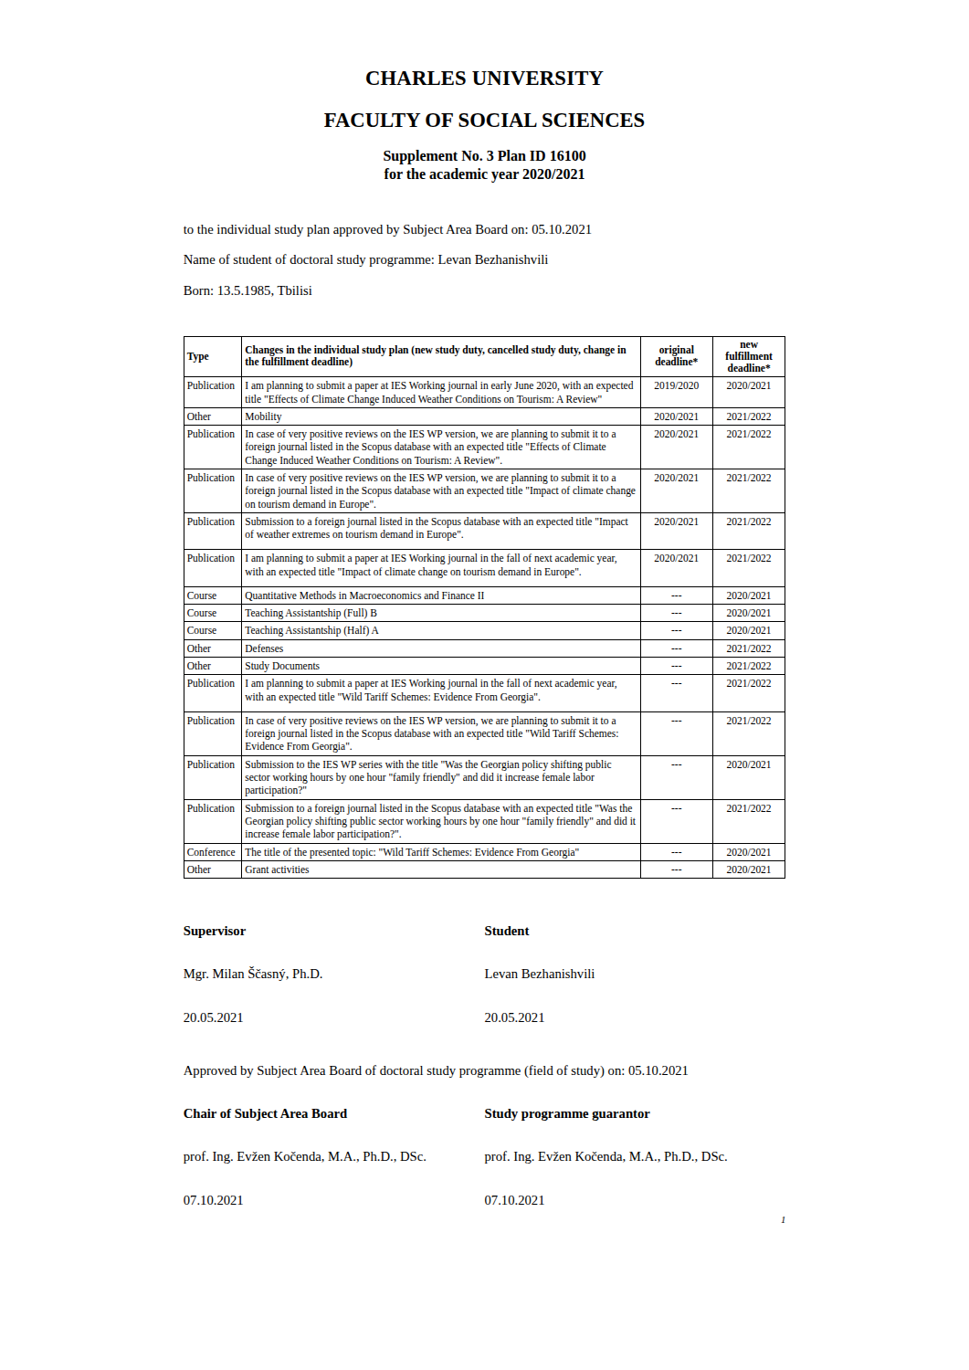CHARLES UNIVERSITY
FACULTY OF SOCIAL SCIENCES
Supplement No. 3 Plan ID 16100
for the academic year 2020/2021
to the individual study plan approved by Subject Area Board on: 05.10.2021
Name of student of doctoral study programme: Levan Bezhanishvili
Born: 13.5.1985, Tbilisi
| Type | Changes in the individual study plan (new study duty, cancelled study duty, change in the fulfillment deadline) | original deadline* | new fulfillment deadline* |
| --- | --- | --- | --- |
| Publication | I am planning to submit a paper at IES Working journal in early June 2020, with an expected title "Effects of Climate Change Induced Weather Conditions on Tourism: A Review" | 2019/2020 | 2020/2021 |
| Other | Mobility | 2020/2021 | 2021/2022 |
| Publication | In case of very positive reviews on the IES WP version, we are planning to submit it to a foreign journal listed in the Scopus database with an expected title "Effects of Climate Change Induced Weather Conditions on Tourism: A Review". | 2020/2021 | 2021/2022 |
| Publication | In case of very positive reviews on the IES WP version, we are planning to submit it to a foreign journal listed in the Scopus database with an expected title "Impact of climate change on tourism demand in Europe". | 2020/2021 | 2021/2022 |
| Publication | Submission to a foreign journal listed in the Scopus database with an expected title "Impact of weather extremes on tourism demand in Europe". | 2020/2021 | 2021/2022 |
| Publication | I am planning to submit a paper at IES Working journal in the fall of next academic year, with an expected title "Impact of climate change on tourism demand in Europe". | 2020/2021 | 2021/2022 |
| Course | Quantitative Methods in Macroeconomics and Finance II | --- | 2020/2021 |
| Course | Teaching Assistantship (Full) B | --- | 2020/2021 |
| Course | Teaching Assistantship (Half) A | --- | 2020/2021 |
| Other | Defenses | --- | 2021/2022 |
| Other | Study Documents | --- | 2021/2022 |
| Publication | I am planning to submit a paper at IES Working journal in the fall of next academic year, with an expected title "Wild Tariff Schemes: Evidence From Georgia". | --- | 2021/2022 |
| Publication | In case of very positive reviews on the IES WP version, we are planning to submit it to a foreign journal listed in the Scopus database with an expected title "Wild Tariff Schemes: Evidence From Georgia". | --- | 2021/2022 |
| Publication | Submission to the IES WP series with the title "Was the Georgian policy shifting public sector working hours by one hour "family friendly" and did it increase female labor participation?" | --- | 2020/2021 |
| Publication | Submission to a foreign journal listed in the Scopus database with an expected title "Was the Georgian policy shifting public sector working hours by one hour "family friendly" and did it increase female labor participation?". | --- | 2021/2022 |
| Conference | The title of the presented topic: "Wild Tariff Schemes: Evidence From Georgia" | --- | 2020/2021 |
| Other | Grant activities | --- | 2020/2021 |
| Supervisor | Student |
| Mgr. Milan Ščasný, Ph.D. | Levan Bezhanishvili |
| 20.05.2021 | 20.05.2021 |
Approved by Subject Area Board of doctoral study programme (field of study) on: 05.10.2021
| Chair of Subject Area Board | Study programme guarantor |
| prof. Ing. Evžen Kočenda, M.A., Ph.D., DSc. | prof. Ing. Evžen Kočenda, M.A., Ph.D., DSc. |
| 07.10.2021 | 07.10.2021 |
1